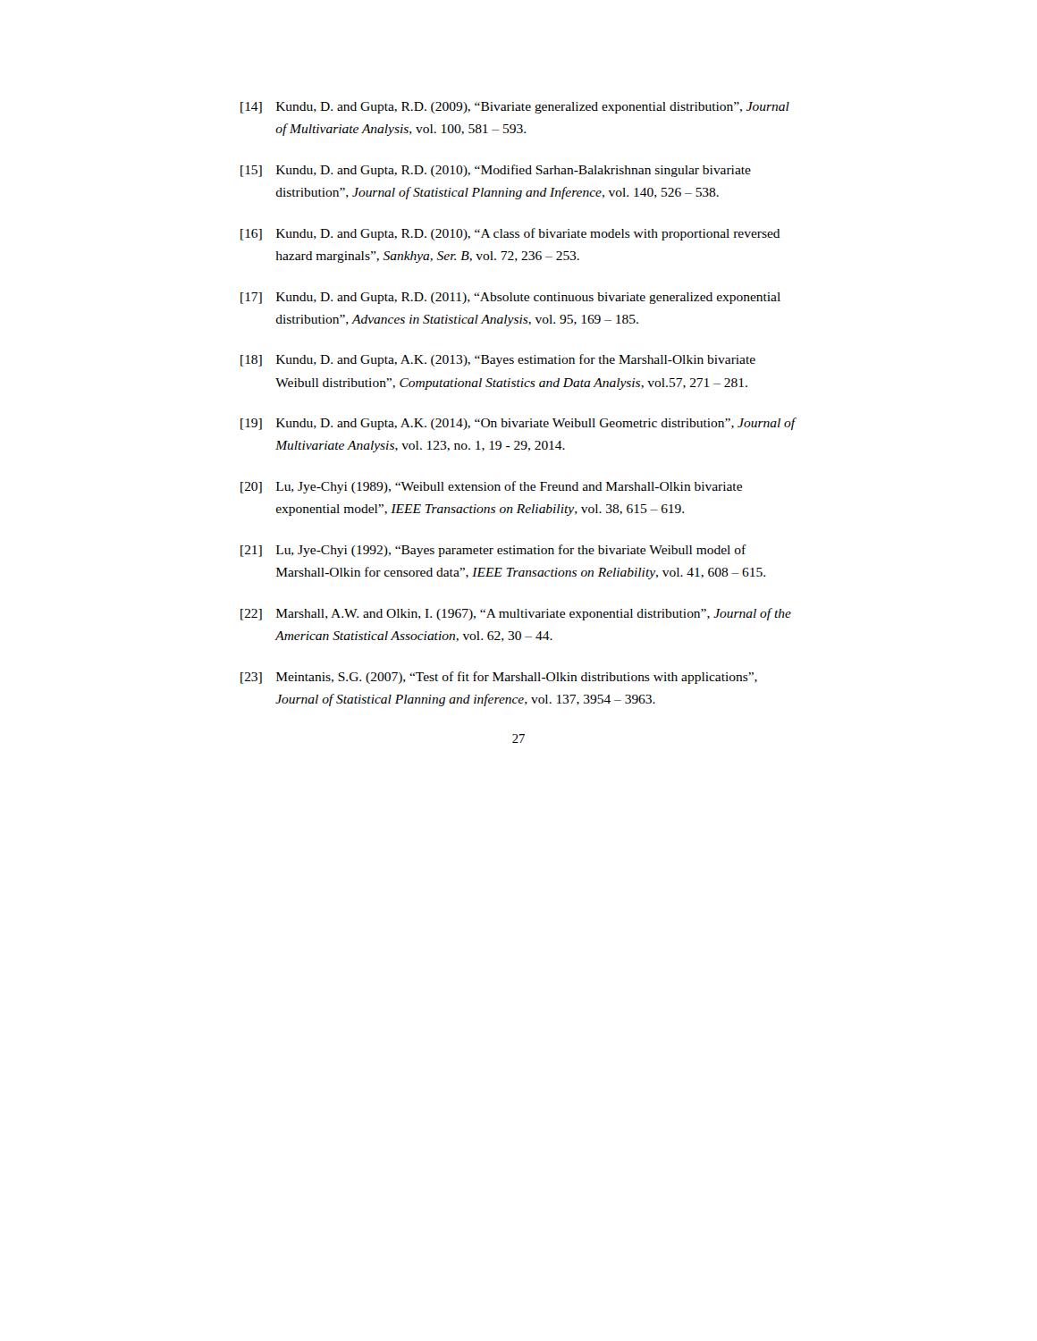[14] Kundu, D. and Gupta, R.D. (2009), “Bivariate generalized exponential distribution”, Journal of Multivariate Analysis, vol. 100, 581 – 593.
[15] Kundu, D. and Gupta, R.D. (2010), “Modified Sarhan-Balakrishnan singular bivariate distribution”, Journal of Statistical Planning and Inference, vol. 140, 526 – 538.
[16] Kundu, D. and Gupta, R.D. (2010), “A class of bivariate models with proportional reversed hazard marginals”, Sankhya, Ser. B, vol. 72, 236 – 253.
[17] Kundu, D. and Gupta, R.D. (2011), “Absolute continuous bivariate generalized exponential distribution”, Advances in Statistical Analysis, vol. 95, 169 – 185.
[18] Kundu, D. and Gupta, A.K. (2013), “Bayes estimation for the Marshall-Olkin bivariate Weibull distribution”, Computational Statistics and Data Analysis, vol.57, 271 – 281.
[19] Kundu, D. and Gupta, A.K. (2014), “On bivariate Weibull Geometric distribution”, Journal of Multivariate Analysis, vol. 123, no. 1, 19 - 29, 2014.
[20] Lu, Jye-Chyi (1989), “Weibull extension of the Freund and Marshall-Olkin bivariate exponential model”, IEEE Transactions on Reliability, vol. 38, 615 – 619.
[21] Lu, Jye-Chyi (1992), “Bayes parameter estimation for the bivariate Weibull model of Marshall-Olkin for censored data”, IEEE Transactions on Reliability, vol. 41, 608 – 615.
[22] Marshall, A.W. and Olkin, I. (1967), “A multivariate exponential distribution”, Journal of the American Statistical Association, vol. 62, 30 – 44.
[23] Meintanis, S.G. (2007), “Test of fit for Marshall-Olkin distributions with applications”, Journal of Statistical Planning and inference, vol. 137, 3954 – 3963.
27